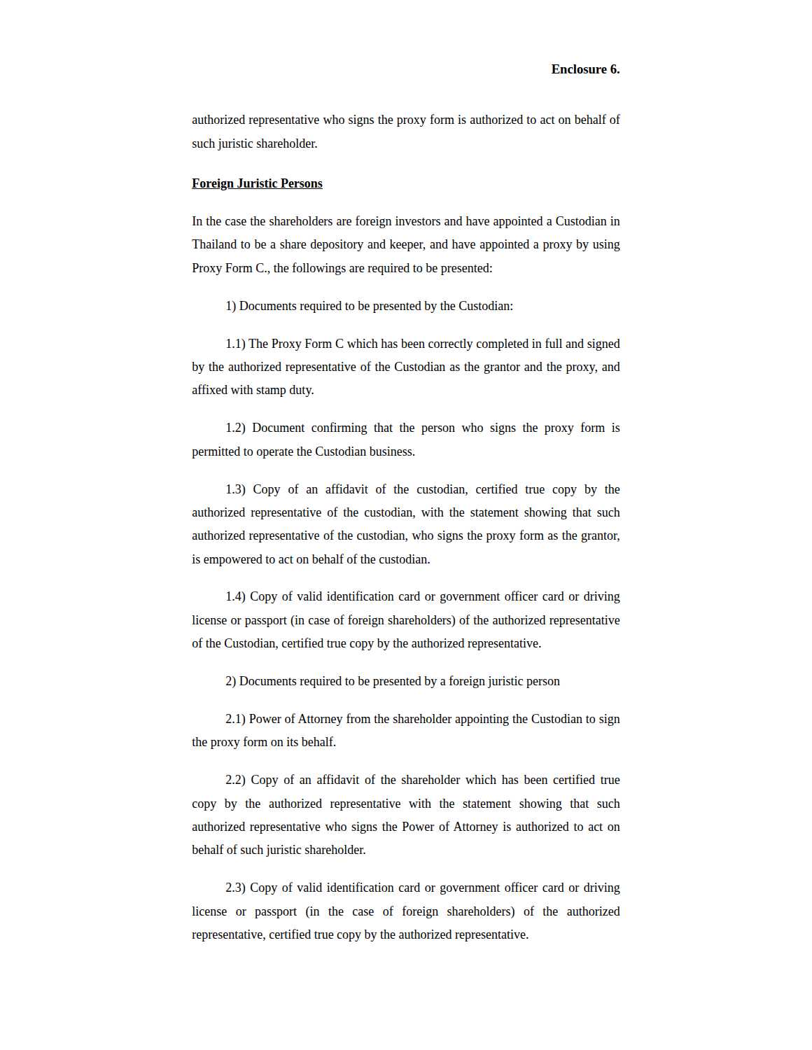Enclosure 6.
authorized representative who signs the proxy form is authorized to act on behalf of such juristic shareholder.
Foreign Juristic Persons
In the case the shareholders are foreign investors and have appointed a Custodian in Thailand to be a share depository and keeper, and have appointed a proxy by using Proxy Form C., the followings are required to be presented:
1) Documents required to be presented by the Custodian:
1.1) The Proxy Form C which has been correctly completed in full and signed by the authorized representative of the Custodian as the grantor and the proxy, and affixed with stamp duty.
1.2) Document confirming that the person who signs the proxy form is permitted to operate the Custodian business.
1.3) Copy of an affidavit of the custodian, certified true copy by the authorized representative of the custodian, with the statement showing that such authorized representative of the custodian, who signs the proxy form as the grantor, is empowered to act on behalf of the custodian.
1.4) Copy of valid identification card or government officer card or driving license or passport (in case of foreign shareholders) of the authorized representative of the Custodian, certified true copy by the authorized representative.
2) Documents required to be presented by a foreign juristic person
2.1) Power of Attorney from the shareholder appointing the Custodian to sign the proxy form on its behalf.
2.2) Copy of an affidavit of the shareholder which has been certified true copy by the authorized representative with the statement showing that such authorized representative who signs the Power of Attorney is authorized to act on behalf of such juristic shareholder.
2.3) Copy of valid identification card or government officer card or driving license or passport (in the case of foreign shareholders) of the authorized representative, certified true copy by the authorized representative.